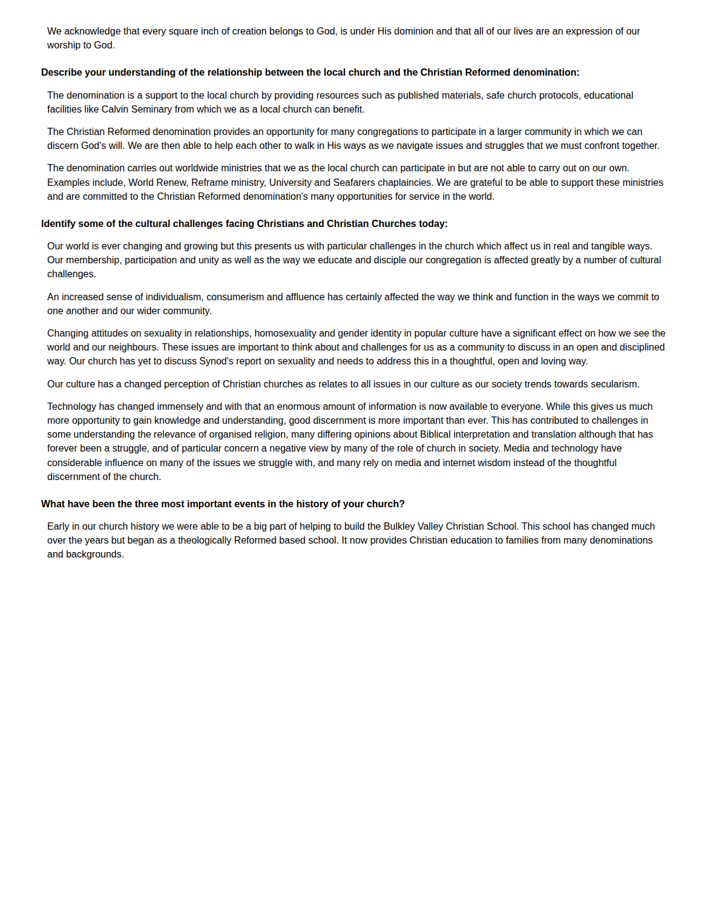We acknowledge that every square inch of creation belongs to God, is under His dominion and that all of our lives are an expression of our worship to God.
Describe your understanding of the relationship between the local church and the Christian Reformed denomination:
The denomination is a support to the local church by providing resources such as published materials, safe church protocols, educational facilities like Calvin Seminary from which we as a local church can benefit.
The Christian Reformed denomination provides an opportunity for many congregations to participate in a larger community in which we can discern God's will. We are then able to help each other to walk in His ways as we navigate issues and struggles that we must confront together.
The denomination carries out worldwide ministries that we as the local church can participate in but are not able to carry out on our own. Examples include, World Renew, Reframe ministry, University and Seafarers chaplaincies. We are grateful to be able to support these ministries and are committed to the Christian Reformed denomination's many opportunities for service in the world.
Identify some of the cultural challenges facing Christians and Christian Churches today:
Our world is ever changing and growing but this presents us with particular challenges in the church which affect us in real and tangible ways. Our membership, participation and unity as well as the way we educate and disciple our congregation is affected greatly by a number of cultural challenges.
An increased sense of individualism, consumerism and affluence has certainly affected the way we think and function in the ways we commit to one another and our wider community.
Changing attitudes on sexuality in relationships, homosexuality and gender identity in popular culture have a significant effect on how we see the world and our neighbours. These issues are important to think about and challenges for us as a community to discuss in an open and disciplined way. Our church has yet to discuss Synod's report on sexuality and needs to address this in a thoughtful, open and loving way.
Our culture has a changed perception of Christian churches as relates to all issues in our culture as our society trends towards secularism.
Technology has changed immensely and with that an enormous amount of information is now available to everyone. While this gives us much more opportunity to gain knowledge and understanding, good discernment is more important than ever. This has contributed to challenges in some understanding the relevance of organised religion, many differing opinions about Biblical interpretation and translation although that has forever been a struggle, and of particular concern a negative view by many of the role of church in society. Media and technology have considerable influence on many of the issues we struggle with, and many rely on media and internet wisdom instead of the thoughtful discernment of the church.
What have been the three most important events in the history of your church?
Early in our church history we were able to be a big part of helping to build the Bulkley Valley Christian School. This school has changed much over the years but began as a theologically Reformed based school. It now provides Christian education to families from many denominations and backgrounds.